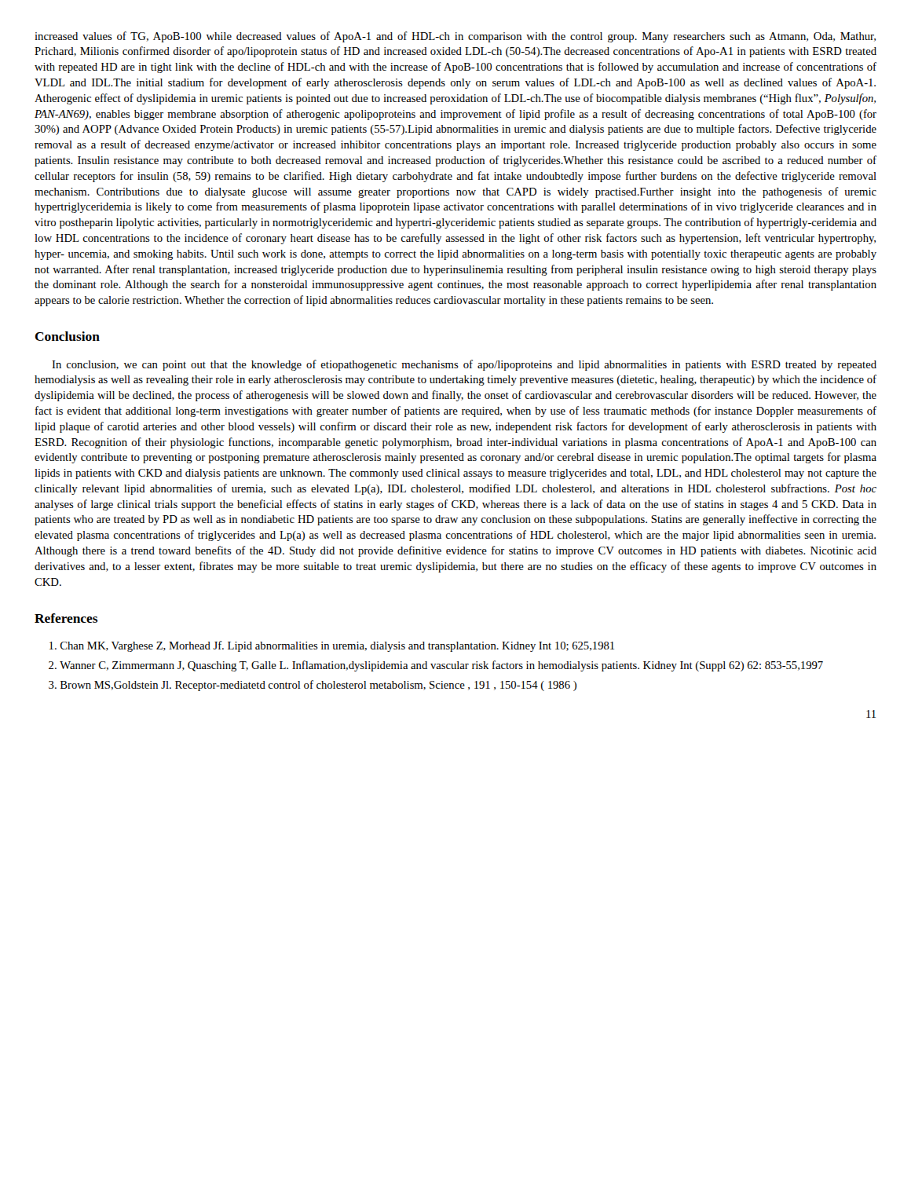increased values of TG, ApoB-100 while decreased values of ApoA-1 and of HDL-ch in comparison with the control group. Many researchers such as Atmann, Oda, Mathur, Prichard, Milionis confirmed disorder of apo/lipoprotein status of HD and increased oxided LDL-ch (50-54).The decreased concentrations of Apo-A1 in patients with ESRD treated with repeated HD are in tight link with the decline of HDL-ch and with the increase of ApoB-100 concentrations that is followed by accumulation and increase of concentrations of VLDL and IDL.The initial stadium for development of early atherosclerosis depends only on serum values of LDL-ch and ApoB-100 as well as declined values of ApoA-1. Atherogenic effect of dyslipidemia in uremic patients is pointed out due to increased peroxidation of LDL-ch.The use of biocompatible dialysis membranes (“High flux”, Polysulfon, PAN-AN69), enables bigger membrane absorption of atherogenic apolipoproteins and improvement of lipid profile as a result of decreasing concentrations of total ApoB-100 (for 30%) and AOPP (Advance Oxided Protein Products) in uremic patients (55-57).Lipid abnormalities in uremic and dialysis patients are due to multiple factors. Defective triglyceride removal as a result of decreased enzyme/activator or increased inhibitor concentrations plays an important role. Increased triglyceride production probably also occurs in some patients. Insulin resistance may contribute to both decreased removal and increased production of triglycerides.Whether this resistance could be ascribed to a reduced number of cellular receptors for insulin (58, 59) remains to be clarified. High dietary carbohydrate and fat intake undoubtedly impose further burdens on the defective triglyceride removal mechanism. Contributions due to dialysate glucose will assume greater proportions now that CAPD is widely practised.Further insight into the pathogenesis of uremic hypertriglyceridemia is likely to come from measurements of plasma lipoprotein lipase activator concentrations with parallel determinations of in vivo triglyceride clearances and in vitro postheparin lipolytic activities, particularly in normotriglyceridemic and hypertri-glyceridemic patients studied as separate groups. The contribution of hypertrigly-ceridemia and low HDL concentrations to the incidence of coronary heart disease has to be carefully assessed in the light of other risk factors such as hypertension, left ventricular hypertrophy, hyper- uncemia, and smoking habits. Until such work is done, attempts to correct the lipid abnormalities on a long-term basis with potentially toxic therapeutic agents are probably not warranted. After renal transplantation, increased triglyceride production due to hyperinsulinemia resulting from peripheral insulin resistance owing to high steroid therapy plays the dominant role. Although the search for a nonsteroidal immunosuppressive agent continues, the most reasonable approach to correct hyperlipidemia after renal transplantation appears to be calorie restriction. Whether the correction of lipid abnormalities reduces cardiovascular mortality in these patients remains to be seen.
Conclusion
In conclusion, we can point out that the knowledge of etiopathogenetic mechanisms of apo/lipoproteins and lipid abnormalities in patients with ESRD treated by repeated hemodialysis as well as revealing their role in early atherosclerosis may contribute to undertaking timely preventive measures (dietetic, healing, therapeutic) by which the incidence of dyslipidemia will be declined, the process of atherogenesis will be slowed down and finally, the onset of cardiovascular and cerebrovascular disorders will be reduced. However, the fact is evident that additional long-term investigations with greater number of patients are required, when by use of less traumatic methods (for instance Doppler measurements of lipid plaque of carotid arteries and other blood vessels) will confirm or discard their role as new, independent risk factors for development of early atherosclerosis in patients with ESRD. Recognition of their physiologic functions, incomparable genetic polymorphism, broad inter-individual variations in plasma concentrations of ApoA-1 and ApoB-100 can evidently contribute to preventing or postponing premature atherosclerosis mainly presented as coronary and/or cerebral disease in uremic population.The optimal targets for plasma lipids in patients with CKD and dialysis patients are unknown. The commonly used clinical assays to measure triglycerides and total, LDL, and HDL cholesterol may not capture the clinically relevant lipid abnormalities of uremia, such as elevated Lp(a), IDL cholesterol, modified LDL cholesterol, and alterations in HDL cholesterol subfractions. Post hoc analyses of large clinical trials support the beneficial effects of statins in early stages of CKD, whereas there is a lack of data on the use of statins in stages 4 and 5 CKD. Data in patients who are treated by PD as well as in nondiabetic HD patients are too sparse to draw any conclusion on these subpopulations. Statins are generally ineffective in correcting the elevated plasma concentrations of triglycerides and Lp(a) as well as decreased plasma concentrations of HDL cholesterol, which are the major lipid abnormalities seen in uremia. Although there is a trend toward benefits of the 4D. Study did not provide definitive evidence for statins to improve CV outcomes in HD patients with diabetes. Nicotinic acid derivatives and, to a lesser extent, fibrates may be more suitable to treat uremic dyslipidemia, but there are no studies on the efficacy of these agents to improve CV outcomes in CKD.
References
Chan MK, Varghese Z, Morhead Jf. Lipid abnormalities in uremia, dialysis and transplantation. Kidney Int 10; 625,1981
Wanner C, Zimmermann J, Quasching T, Galle L. Inflamation,dyslipidemia and vascular risk factors in hemodialysis patients. Kidney Int (Suppl 62) 62: 853-55,1997
Brown MS,Goldstein Jl. Receptor-mediatetd control of cholesterol metabolism, Science , 191 , 150-154 ( 1986 )
11